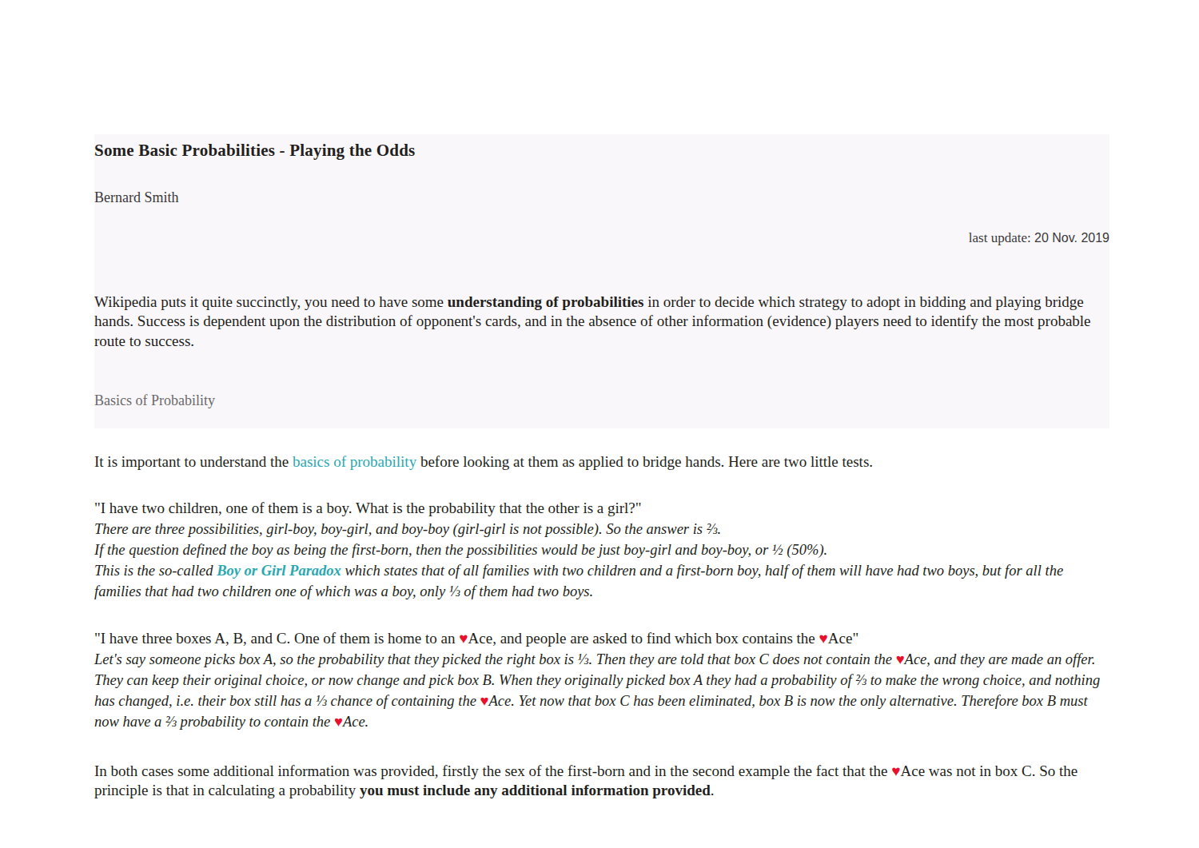Some Basic Probabilities - Playing the Odds
Bernard Smith
last update: 20 Nov. 2019
Wikipedia puts it quite succinctly, you need to have some understanding of probabilities in order to decide which strategy to adopt in bidding and playing bridge hands. Success is dependent upon the distribution of opponent's cards, and in the absence of other information (evidence) players need to identify the most probable route to success.
Basics of Probability
It is important to understand the basics of probability before looking at them as applied to bridge hands. Here are two little tests.
"I have two children, one of them is a boy. What is the probability that the other is a girl?"
There are three possibilities, girl-boy, boy-girl, and boy-boy (girl-girl is not possible). So the answer is ⅔.
If the question defined the boy as being the first-born, then the possibilities would be just boy-girl and boy-boy, or ½ (50%).
This is the so-called Boy or Girl Paradox which states that of all families with two children and a first-born boy, half of them will have had two boys, but for all the families that had two children one of which was a boy, only ⅓ of them had two boys.
"I have three boxes A, B, and C. One of them is home to an ♥Ace, and people are asked to find which box contains the ♥Ace"
Let's say someone picks box A, so the probability that they picked the right box is ⅓. Then they are told that box C does not contain the ♥Ace, and they are made an offer. They can keep their original choice, or now change and pick box B. When they originally picked box A they had a probability of ⅔ to make the wrong choice, and nothing has changed, i.e. their box still has a ⅓ chance of containing the ♥Ace. Yet now that box C has been eliminated, box B is now the only alternative. Therefore box B must now have a ⅔ probability to contain the ♥Ace.
In both cases some additional information was provided, firstly the sex of the first-born and in the second example the fact that the ♥Ace was not in box C. So the principle is that in calculating a probability you must include any additional information provided.